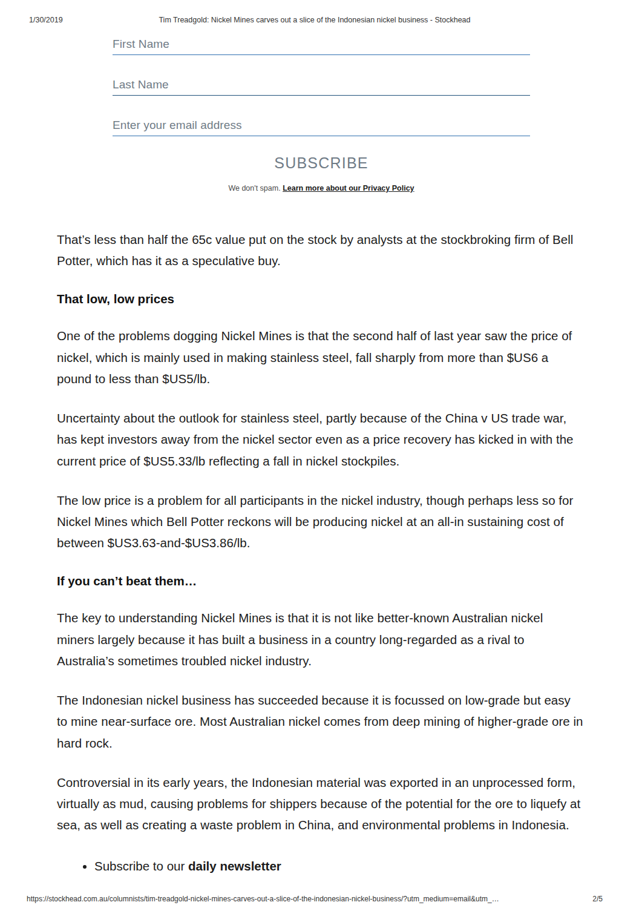1/30/2019
Tim Treadgold: Nickel Mines carves out a slice of the Indonesian nickel business - Stockhead
First Name
Last Name
Enter your email address
SUBSCRIBE
We don't spam. Learn more about our Privacy Policy
That’s less than half the 65c value put on the stock by analysts at the stockbroking firm of Bell Potter, which has it as a speculative buy.
That low, low prices
One of the problems dogging Nickel Mines is that the second half of last year saw the price of nickel, which is mainly used in making stainless steel, fall sharply from more than $US6 a pound to less than $US5/lb.
Uncertainty about the outlook for stainless steel, partly because of the China v US trade war, has kept investors away from the nickel sector even as a price recovery has kicked in with the current price of $US5.33/lb reflecting a fall in nickel stockpiles.
The low price is a problem for all participants in the nickel industry, though perhaps less so for Nickel Mines which Bell Potter reckons will be producing nickel at an all-in sustaining cost of between $US3.63-and-$US3.86/lb.
If you can’t beat them…
The key to understanding Nickel Mines is that it is not like better-known Australian nickel miners largely because it has built a business in a country long-regarded as a rival to Australia’s sometimes troubled nickel industry.
The Indonesian nickel business has succeeded because it is focussed on low-grade but easy to mine near-surface ore. Most Australian nickel comes from deep mining of higher-grade ore in hard rock.
Controversial in its early years, the Indonesian material was exported in an unprocessed form, virtually as mud, causing problems for shippers because of the potential for the ore to liquefy at sea, as well as creating a waste problem in China, and environmental problems in Indonesia.
Subscribe to our daily newsletter
https://stockhead.com.au/columnists/tim-treadgold-nickel-mines-carves-out-a-slice-of-the-indonesian-nickel-business/?utm_medium=email&utm_…
2/5